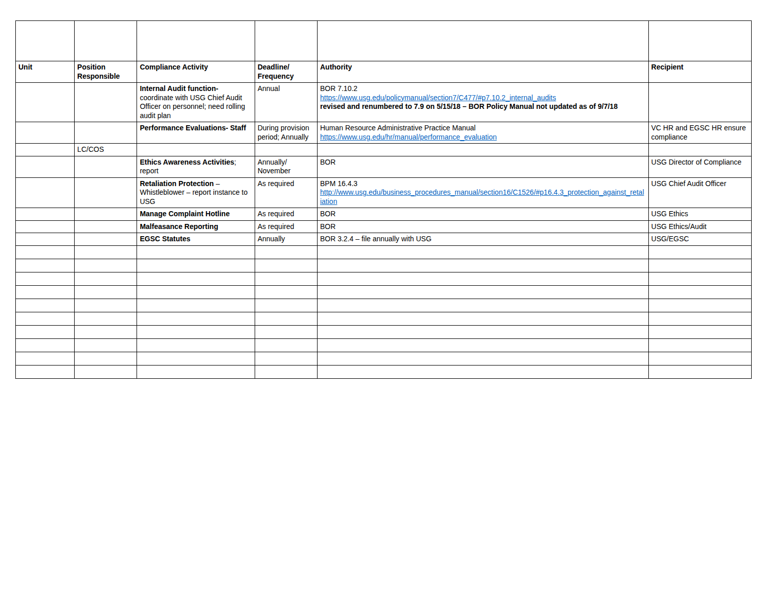| Unit | Position Responsible | Compliance Activity | Deadline/ Frequency | Authority | Recipient |
| --- | --- | --- | --- | --- | --- |
| | | Internal Audit function- coordinate with USG Chief Audit Officer on personnel; need rolling audit plan | Annual | BOR 7.10.2 https://www.usg.edu/policymanual/section7/C477/#p7.10.2_internal_audits revised and renumbered to 7.9 on 5/15/18 – BOR Policy Manual not updated as of 9/7/18 | |
| | | Performance Evaluations- Staff | During provision period; Annually | Human Resource Administrative Practice Manual https://www.usg.edu/hr/manual/performance_evaluation | VC HR and EGSC HR ensure compliance |
| | LC/COS | | | | |
| | | Ethics Awareness Activities ; report | Annually/ November | BOR | USG Director of Compliance |
| | | Retaliation Protection – Whistleblower – report instance to USG | As required | BPM 16.4.3 http://www.usg.edu/business_procedures_manual/section16/C1526/#p16.4.3_protection_against_retaliation | USG Chief Audit Officer |
| | | Manage Complaint Hotline | As required | BOR | USG Ethics |
| | | Malfeasance Reporting | As required | BOR | USG Ethics/Audit |
| | | EGSC Statutes | Annually | BOR 3.2.4 – file annually with USG | USG/EGSC |